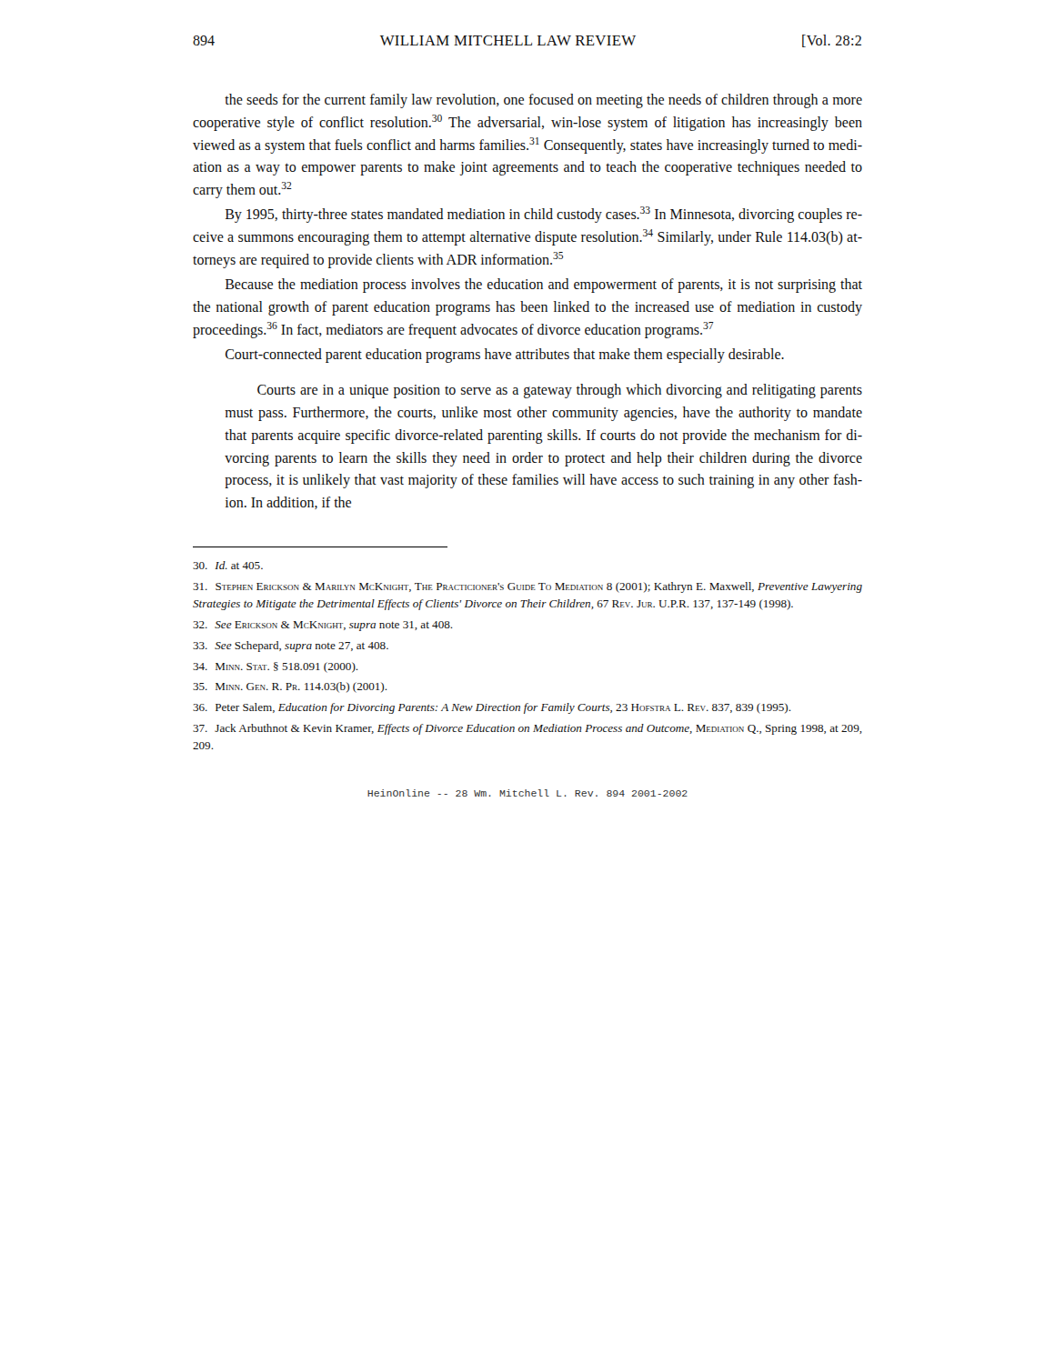894 WILLIAM MITCHELL LAW REVIEW [Vol. 28:2
the seeds for the current family law revolution, one focused on meeting the needs of children through a more cooperative style of conflict resolution.30 The adversarial, win-lose system of litigation has increasingly been viewed as a system that fuels conflict and harms families.31 Consequently, states have increasingly turned to mediation as a way to empower parents to make joint agreements and to teach the cooperative techniques needed to carry them out.32
By 1995, thirty-three states mandated mediation in child custody cases.33 In Minnesota, divorcing couples receive a summons encouraging them to attempt alternative dispute resolution.34 Similarly, under Rule 114.03(b) attorneys are required to provide clients with ADR information.35
Because the mediation process involves the education and empowerment of parents, it is not surprising that the national growth of parent education programs has been linked to the increased use of mediation in custody proceedings.36 In fact, mediators are frequent advocates of divorce education programs.37
Court-connected parent education programs have attributes that make them especially desirable.
Courts are in a unique position to serve as a gateway through which divorcing and relitigating parents must pass. Furthermore, the courts, unlike most other community agencies, have the authority to mandate that parents acquire specific divorce-related parenting skills. If courts do not provide the mechanism for divorcing parents to learn the skills they need in order to protect and help their children during the divorce process, it is unlikely that vast majority of these families will have access to such training in any other fashion. In addition, if the
30. Id. at 405.
31. Stephen Erickson & Marilyn McKnight, The Practicioner's Guide To Mediation 8 (2001); Kathryn E. Maxwell, Preventive Lawyering Strategies to Mitigate the Detrimental Effects of Clients' Divorce on Their Children, 67 Rev. Jur. U.P.R. 137, 137-149 (1998).
32. See Erickson & McKnight, supra note 31, at 408.
33. See Schepard, supra note 27, at 408.
34. Minn. Stat. § 518.091 (2000).
35. Minn. Gen. R. Pr. 114.03(b) (2001).
36. Peter Salem, Education for Divorcing Parents: A New Direction for Family Courts, 23 Hofstra L. Rev. 837, 839 (1995).
37. Jack Arbuthnot & Kevin Kramer, Effects of Divorce Education on Mediation Process and Outcome, Mediation Q., Spring 1998, at 209, 209.
HeinOnline -- 28 Wm. Mitchell L. Rev. 894 2001-2002